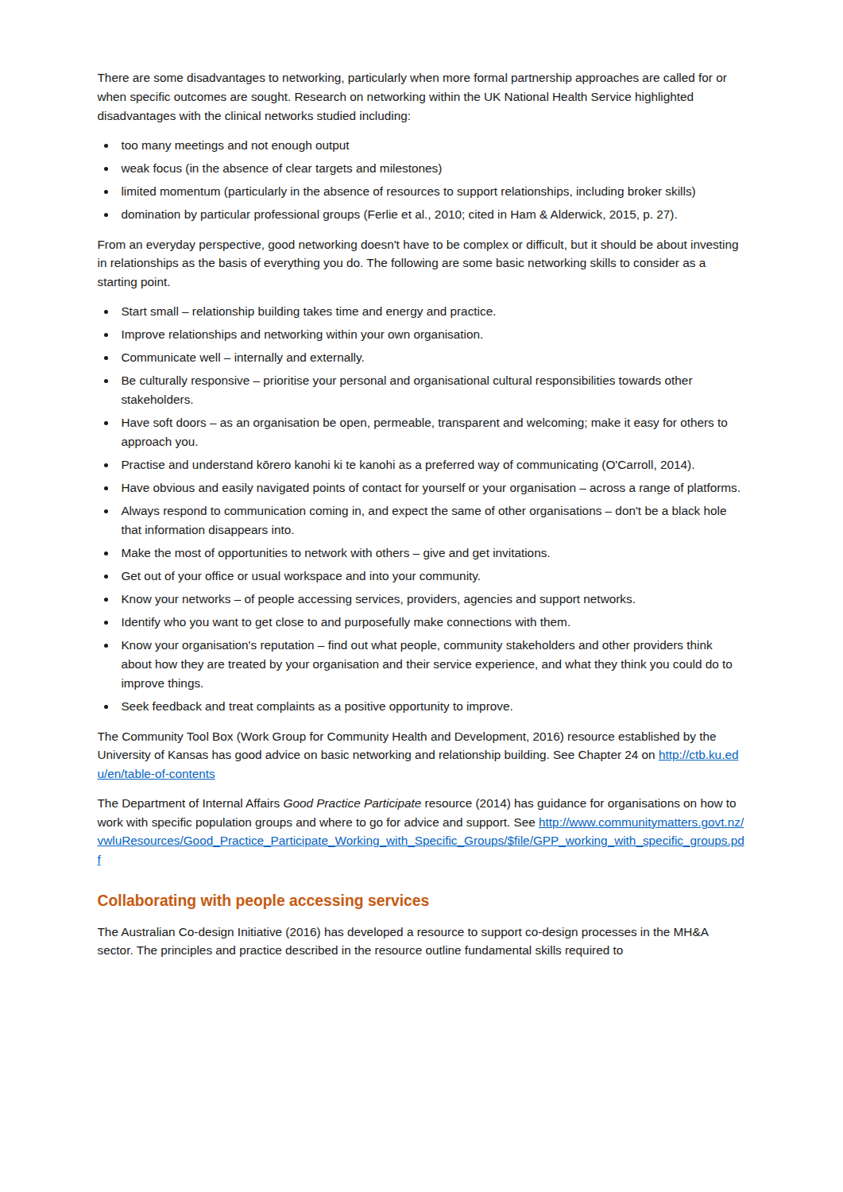There are some disadvantages to networking, particularly when more formal partnership approaches are called for or when specific outcomes are sought. Research on networking within the UK National Health Service highlighted disadvantages with the clinical networks studied including:
too many meetings and not enough output
weak focus (in the absence of clear targets and milestones)
limited momentum (particularly in the absence of resources to support relationships, including broker skills)
domination by particular professional groups (Ferlie et al., 2010; cited in Ham & Alderwick, 2015, p. 27).
From an everyday perspective, good networking doesn't have to be complex or difficult, but it should be about investing in relationships as the basis of everything you do. The following are some basic networking skills to consider as a starting point.
Start small – relationship building takes time and energy and practice.
Improve relationships and networking within your own organisation.
Communicate well – internally and externally.
Be culturally responsive – prioritise your personal and organisational cultural responsibilities towards other stakeholders.
Have soft doors – as an organisation be open, permeable, transparent and welcoming; make it easy for others to approach you.
Practise and understand kōrero kanohi ki te kanohi as a preferred way of communicating (O'Carroll, 2014).
Have obvious and easily navigated points of contact for yourself or your organisation – across a range of platforms.
Always respond to communication coming in, and expect the same of other organisations – don't be a black hole that information disappears into.
Make the most of opportunities to network with others – give and get invitations.
Get out of your office or usual workspace and into your community.
Know your networks – of people accessing services, providers, agencies and support networks.
Identify who you want to get close to and purposefully make connections with them.
Know your organisation's reputation – find out what people, community stakeholders and other providers think about how they are treated by your organisation and their service experience, and what they think you could do to improve things.
Seek feedback and treat complaints as a positive opportunity to improve.
The Community Tool Box (Work Group for Community Health and Development, 2016) resource established by the University of Kansas has good advice on basic networking and relationship building. See Chapter 24 on http://ctb.ku.edu/en/table-of-contents
The Department of Internal Affairs Good Practice Participate resource (2014) has guidance for organisations on how to work with specific population groups and where to go for advice and support. See http://www.communitymatters.govt.nz/vwluResources/Good_Practice_Participate_Working_with_Specific_Groups/$file/GPP_working_with_specific_groups.pdf
Collaborating with people accessing services
The Australian Co-design Initiative (2016) has developed a resource to support co-design processes in the MH&A sector. The principles and practice described in the resource outline fundamental skills required to